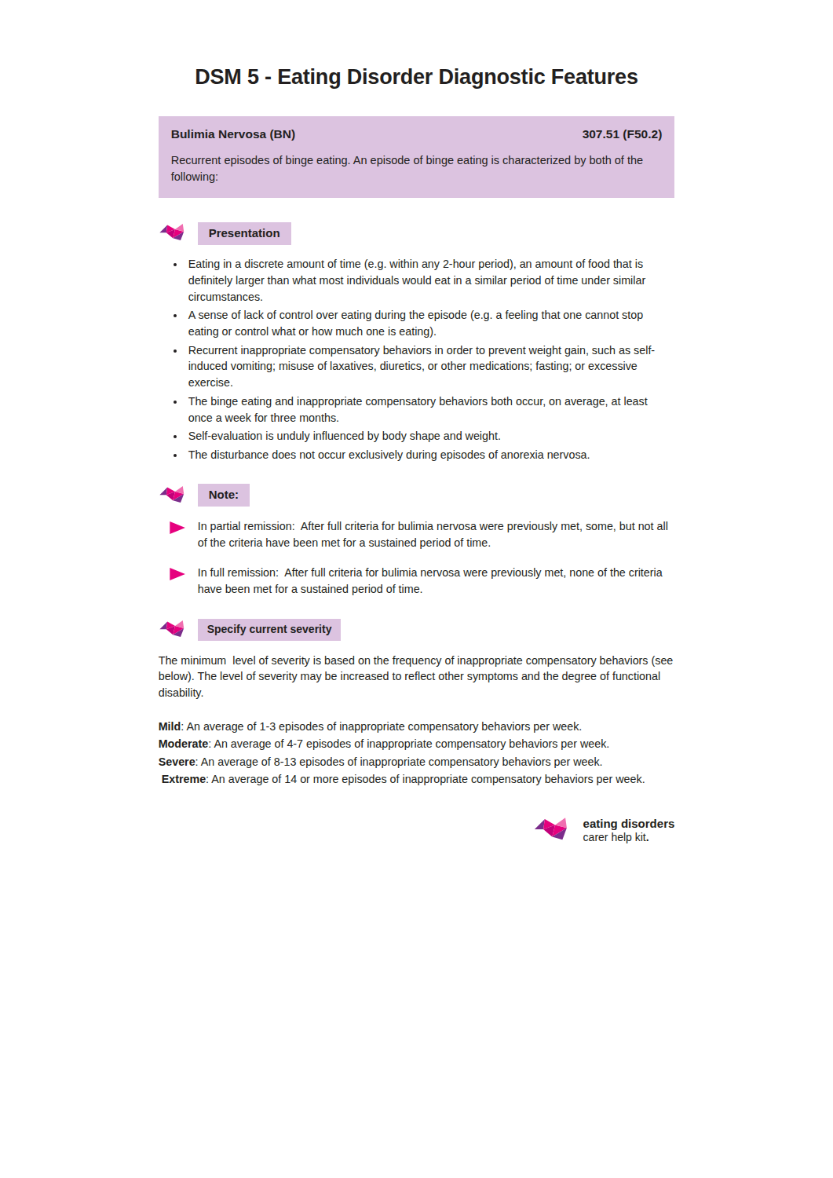DSM 5 - Eating Disorder Diagnostic Features
Bulimia Nervosa (BN) 307.51 (F50.2)
Recurrent episodes of binge eating. An episode of binge eating is characterized by both of the following:
Presentation
Eating in a discrete amount of time (e.g. within any 2-hour period), an amount of food that is definitely larger than what most individuals would eat in a similar period of time under similar circumstances.
A sense of lack of control over eating during the episode (e.g. a feeling that one cannot stop eating or control what or how much one is eating).
Recurrent inappropriate compensatory behaviors in order to prevent weight gain, such as self-induced vomiting; misuse of laxatives, diuretics, or other medications; fasting; or excessive exercise.
The binge eating and inappropriate compensatory behaviors both occur, on average, at least once a week for three months.
Self-evaluation is unduly influenced by body shape and weight.
The disturbance does not occur exclusively during episodes of anorexia nervosa.
Note:
In partial remission: After full criteria for bulimia nervosa were previously met, some, but not all of the criteria have been met for a sustained period of time.
In full remission: After full criteria for bulimia nervosa were previously met, none of the criteria have been met for a sustained period of time.
Specify current severity
The minimum level of severity is based on the frequency of inappropriate compensatory behaviors (see below). The level of severity may be increased to reflect other symptoms and the degree of functional disability.
Mild: An average of 1-3 episodes of inappropriate compensatory behaviors per week.
Moderate: An average of 4-7 episodes of inappropriate compensatory behaviors per week.
Severe: An average of 8-13 episodes of inappropriate compensatory behaviors per week.
Extreme: An average of 14 or more episodes of inappropriate compensatory behaviors per week.
eating disorders
carer help kit.